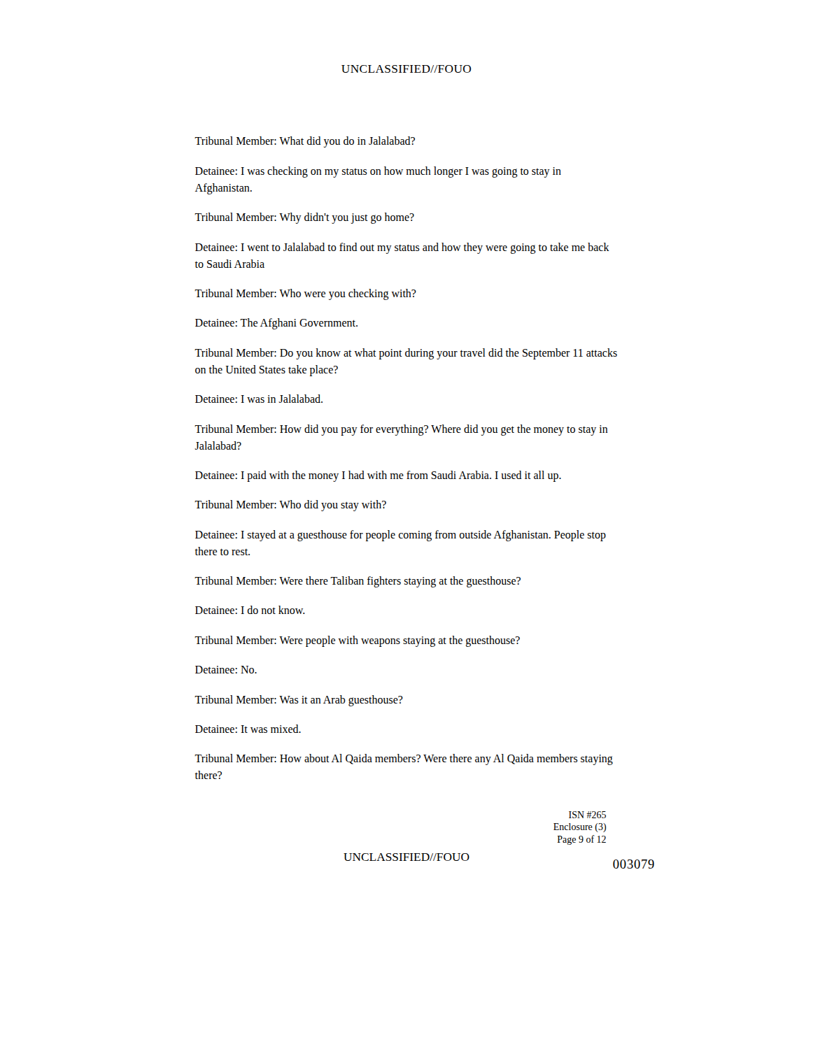UNCLASSIFIED//FOUO
Tribunal Member: What did you do in Jalalabad?
Detainee: I was checking on my status on how much longer I was going to stay in Afghanistan.
Tribunal Member: Why didn't you just go home?
Detainee: I went to Jalalabad to find out my status and how they were going to take me back to Saudi Arabia
Tribunal Member: Who were you checking with?
Detainee: The Afghani Government.
Tribunal Member: Do you know at what point during your travel did the September 11 attacks on the United States take place?
Detainee: I was in Jalalabad.
Tribunal Member: How did you pay for everything? Where did you get the money to stay in Jalalabad?
Detainee: I paid with the money I had with me from Saudi Arabia. I used it all up.
Tribunal Member: Who did you stay with?
Detainee: I stayed at a guesthouse for people coming from outside Afghanistan. People stop there to rest.
Tribunal Member: Were there Taliban fighters staying at the guesthouse?
Detainee: I do not know.
Tribunal Member: Were people with weapons staying at the guesthouse?
Detainee: No.
Tribunal Member: Was it an Arab guesthouse?
Detainee: It was mixed.
Tribunal Member: How about Al Qaida members? Were there any Al Qaida members staying there?
ISN #265
Enclosure (3)
Page 9 of 12
UNCLASSIFIED//FOUO
003079